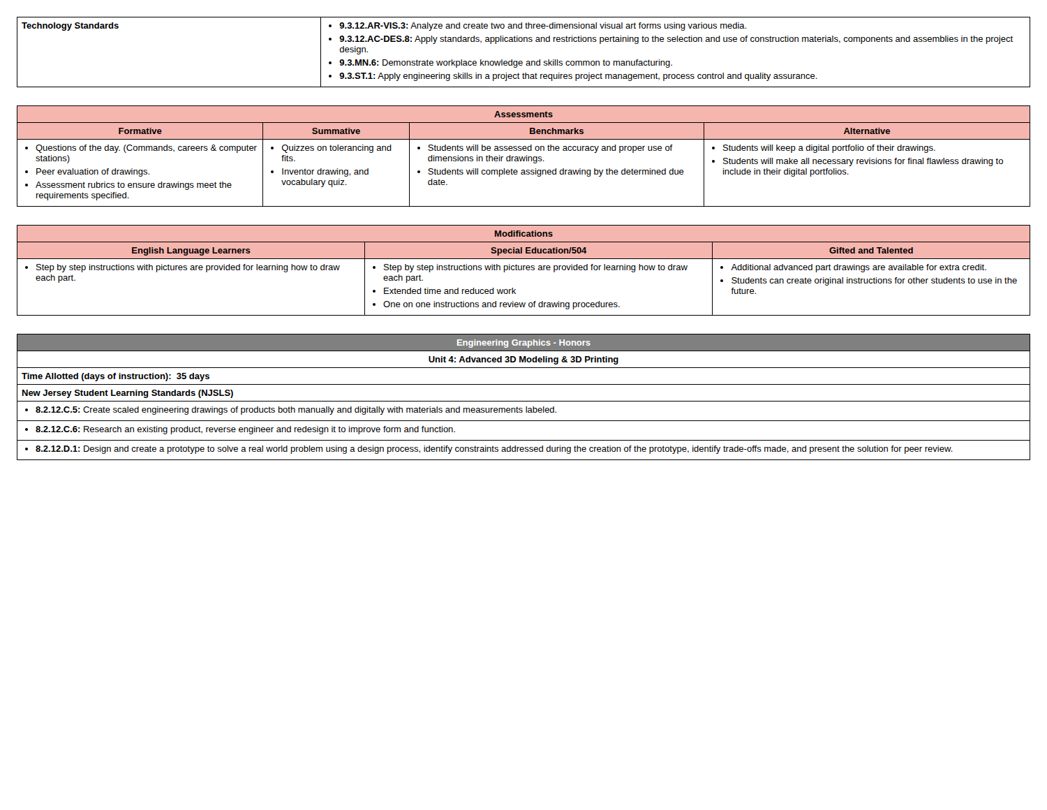| Technology Standards | 9.3.12.AR-VIS.3: Analyze and create two and three-dimensional visual art forms using various media. 9.3.12.AC-DES.8: Apply standards, applications and restrictions pertaining to the selection and use of construction materials, components and assemblies in the project design. 9.3.MN.6: Demonstrate workplace knowledge and skills common to manufacturing. 9.3.ST.1: Apply engineering skills in a project that requires project management, process control and quality assurance. |
| Assessments |
| Formative | Summative | Benchmarks | Alternative |
| Questions of the day. (Commands, careers & computer stations) Peer evaluation of drawings. Assessment rubrics to ensure drawings meet the requirements specified. | Quizzes on tolerancing and fits. Inventor drawing, and vocabulary quiz. | Students will be assessed on the accuracy and proper use of dimensions in their drawings. Students will complete assigned drawing by the determined due date. | Students will keep a digital portfolio of their drawings. Students will make all necessary revisions for final flawless drawing to include in their digital portfolios. |
| Modifications |
| English Language Learners | Special Education/504 | Gifted and Talented |
| Step by step instructions with pictures are provided for learning how to draw each part. | Step by step instructions with pictures are provided for learning how to draw each part. Extended time and reduced work One on one instructions and review of drawing procedures. | Additional advanced part drawings are available for extra credit. Students can create original instructions for other students to use in the future. |
| Engineering Graphics - Honors |
| Unit 4: Advanced 3D Modeling & 3D Printing |
| Time Allotted (days of instruction): 35 days |
| New Jersey Student Learning Standards (NJSLS) |
| 8.2.12.C.5: Create scaled engineering drawings of products both manually and digitally with materials and measurements labeled. |
| 8.2.12.C.6: Research an existing product, reverse engineer and redesign it to improve form and function. |
| 8.2.12.D.1: Design and create a prototype to solve a real world problem using a design process, identify constraints addressed during the creation of the prototype, identify trade-offs made, and present the solution for peer review. |